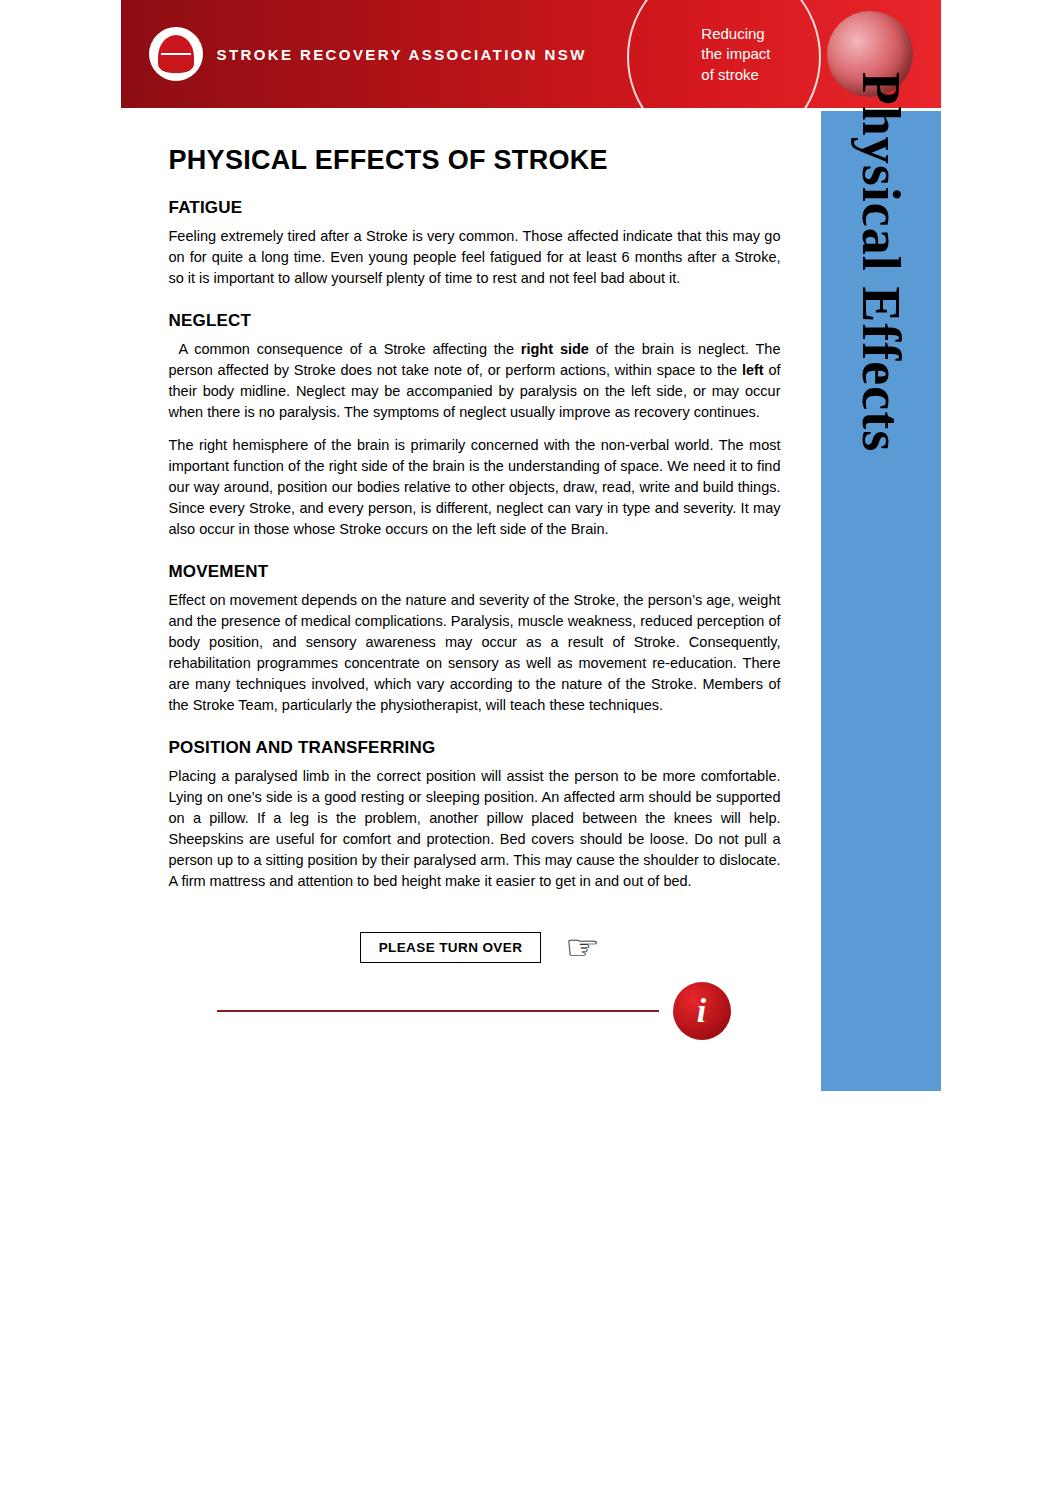STROKE RECOVERY ASSOCIATION NSW
Reducing
the impact
of stroke
PHYSICAL EFFECTS OF STROKE
FATIGUE
Feeling extremely tired after a Stroke is very common. Those affected indicate that this may go on for quite a long time. Even young people feel fatigued for at least 6 months after a Stroke, so it is important to allow yourself plenty of time to rest and not feel bad about it.
NEGLECT
A common consequence of a Stroke affecting the right side of the brain is neglect. The person affected by Stroke does not take note of, or perform actions, within space to the left of their body midline. Neglect may be accompanied by paralysis on the left side, or may occur when there is no paralysis. The symptoms of neglect usually improve as recovery continues.
The right hemisphere of the brain is primarily concerned with the non-verbal world. The most important function of the right side of the brain is the understanding of space. We need it to find our way around, position our bodies relative to other objects, draw, read, write and build things. Since every Stroke, and every person, is different, neglect can vary in type and severity. It may also occur in those whose Stroke occurs on the left side of the Brain.
MOVEMENT
Effect on movement depends on the nature and severity of the Stroke, the person’s age, weight and the presence of medical complications. Paralysis, muscle weakness, reduced perception of body position, and sensory awareness may occur as a result of Stroke. Consequently, rehabilitation programmes concentrate on sensory as well as movement re-education. There are many techniques involved, which vary according to the nature of the Stroke. Members of the Stroke Team, particularly the physiotherapist, will teach these techniques.
POSITION AND TRANSFERRING
Placing a paralysed limb in the correct position will assist the person to be more comfortable. Lying on one’s side is a good resting or sleeping position. An affected arm should be supported on a pillow. If a leg is the problem, another pillow placed between the knees will help. Sheepskins are useful for comfort and protection. Bed covers should be loose. Do not pull a person up to a sitting position by their paralysed arm. This may cause the shoulder to dislocate. A firm mattress and attention to bed height make it easier to get in and out of bed.
PLEASE TURN OVER
☞
i
Physical Effects